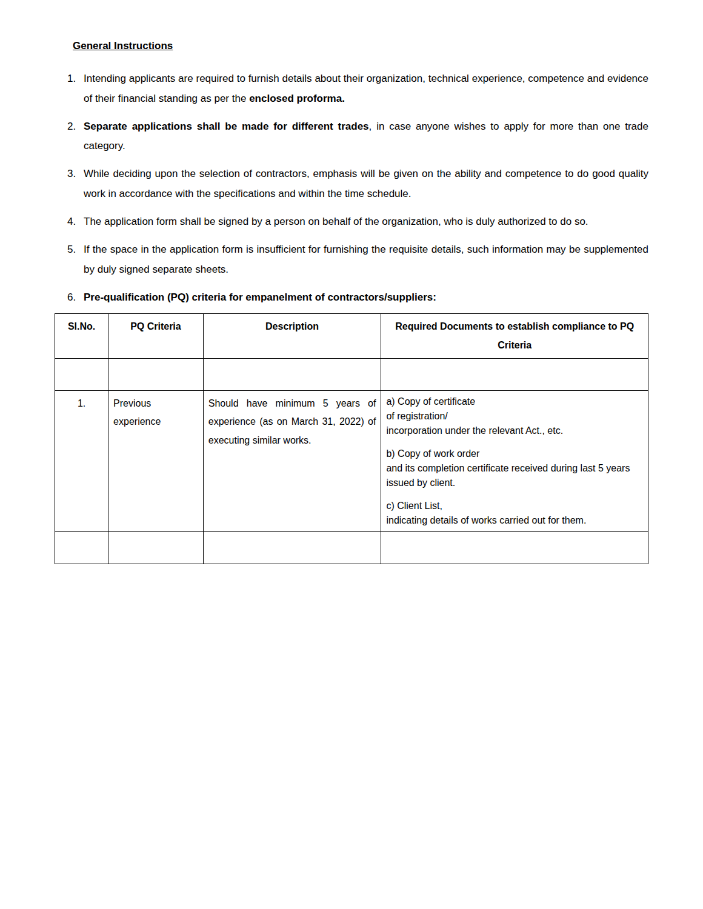General Instructions
Intending applicants are required to furnish details about their organization, technical experience, competence and evidence of their financial standing as per the enclosed proforma.
Separate applications shall be made for different trades, in case anyone wishes to apply for more than one trade category.
While deciding upon the selection of contractors, emphasis will be given on the ability and competence to do good quality work in accordance with the specifications and within the time schedule.
The application form shall be signed by a person on behalf of the organization, who is duly authorized to do so.
If the space in the application form is insufficient for furnishing the requisite details, such information may be supplemented by duly signed separate sheets.
Pre-qualification (PQ) criteria for empanelment of contractors/suppliers:
| Sl.No. | PQ Criteria | Description | Required Documents to establish compliance to PQ Criteria |
| --- | --- | --- | --- |
| 1. | Previous experience | Should have minimum 5 years of experience (as on March 31, 2022) of executing similar works. | a) Copy of certificate of registration/ incorporation under the relevant Act., etc. b) Copy of work order and its completion certificate received during last 5 years issued by client. c) Client List, indicating details of works carried out for them. |